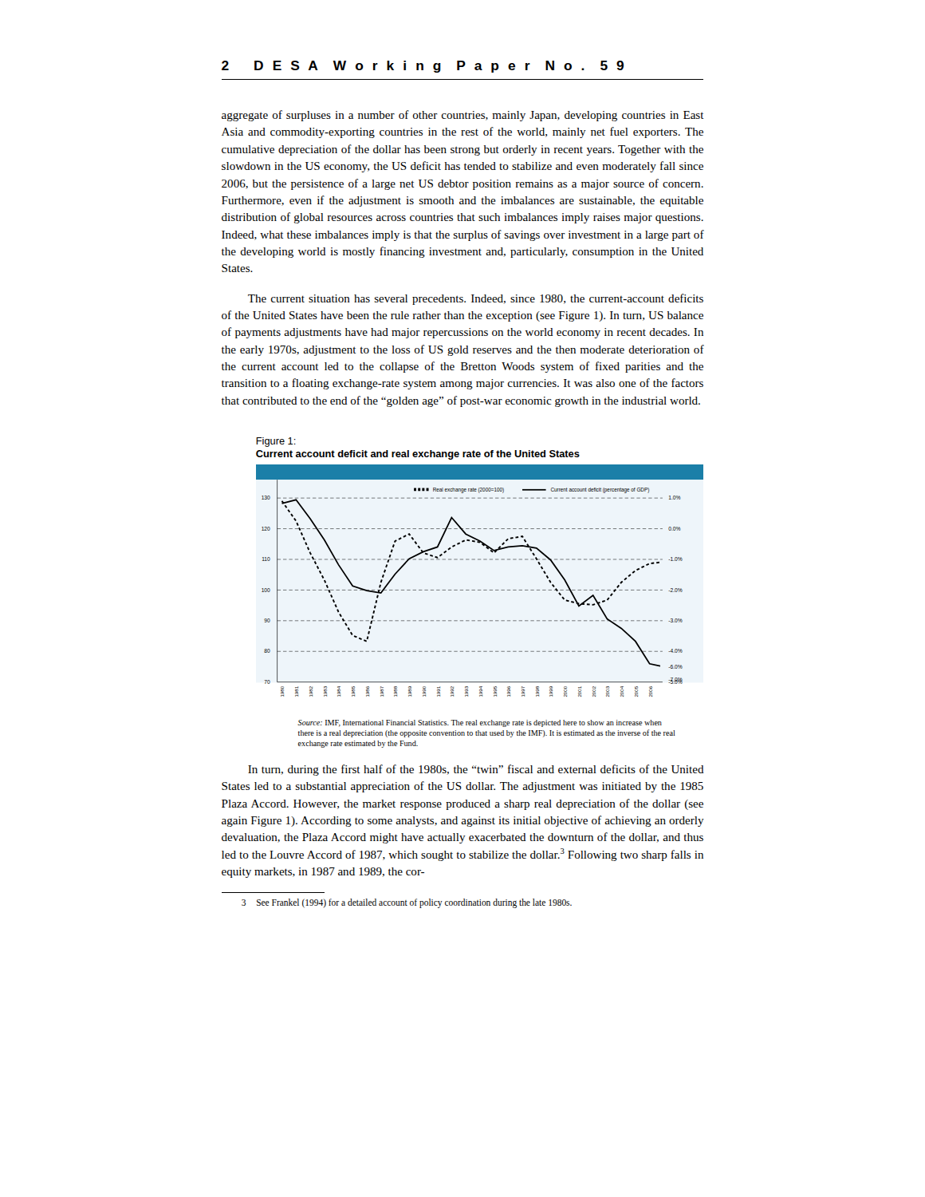2 D E S A W o r k i n g P a p e r N o . 5 9
aggregate of surpluses in a number of other countries, mainly Japan, developing countries in East Asia and commodity-exporting countries in the rest of the world, mainly net fuel exporters. The cumulative depreciation of the dollar has been strong but orderly in recent years. Together with the slowdown in the US economy, the US deficit has tended to stabilize and even moderately fall since 2006, but the persistence of a large net US debtor position remains as a major source of concern. Furthermore, even if the adjustment is smooth and the imbalances are sustainable, the equitable distribution of global resources across countries that such imbalances imply raises major questions. Indeed, what these imbalances imply is that the surplus of savings over investment in a large part of the developing world is mostly financing investment and, particularly, consumption in the United States.
The current situation has several precedents. Indeed, since 1980, the current-account deficits of the United States have been the rule rather than the exception (see Figure 1). In turn, US balance of payments adjustments have had major repercussions on the world economy in recent decades. In the early 1970s, adjustment to the loss of US gold reserves and the then moderate deterioration of the current account led to the collapse of the Bretton Woods system of fixed parities and the transition to a floating exchange-rate system among major currencies. It was also one of the factors that contributed to the end of the “golden age” of post-war economic growth in the industrial world.
Figure 1:
Current account deficit and real exchange rate of the United States
130 120 110 100 90 80 70 1.0% 0.0% -1.0% -2.0% -3.0% -4.0% -5.0% -6.0% -7.0% Real exchange rate (2000=100) Current account deficit (percentage of GDP) 1980 1981 1982 1983 1984 1985 1986 1987 1988 1989 1990 1991 1992 1993 1994 1995 1996 1997 1998 1999 2000 2001 2002 2003 2004 2005 2006
Source: IMF, International Financial Statistics. The real exchange rate is depicted here to show an increase when there is a real depreciation (the opposite convention to that used by the IMF). It is estimated as the inverse of the real exchange rate estimated by the Fund.
In turn, during the first half of the 1980s, the “twin” fiscal and external deficits of the United States led to a substantial appreciation of the US dollar. The adjustment was initiated by the 1985 Plaza Accord. However, the market response produced a sharp real depreciation of the dollar (see again Figure 1). According to some analysts, and against its initial objective of achieving an orderly devaluation, the Plaza Accord might have actually exacerbated the downturn of the dollar, and thus led to the Louvre Accord of 1987, which sought to stabilize the dollar.3 Following two sharp falls in equity markets, in 1987 and 1989, the cor-
3 See Frankel (1994) for a detailed account of policy coordination during the late 1980s.